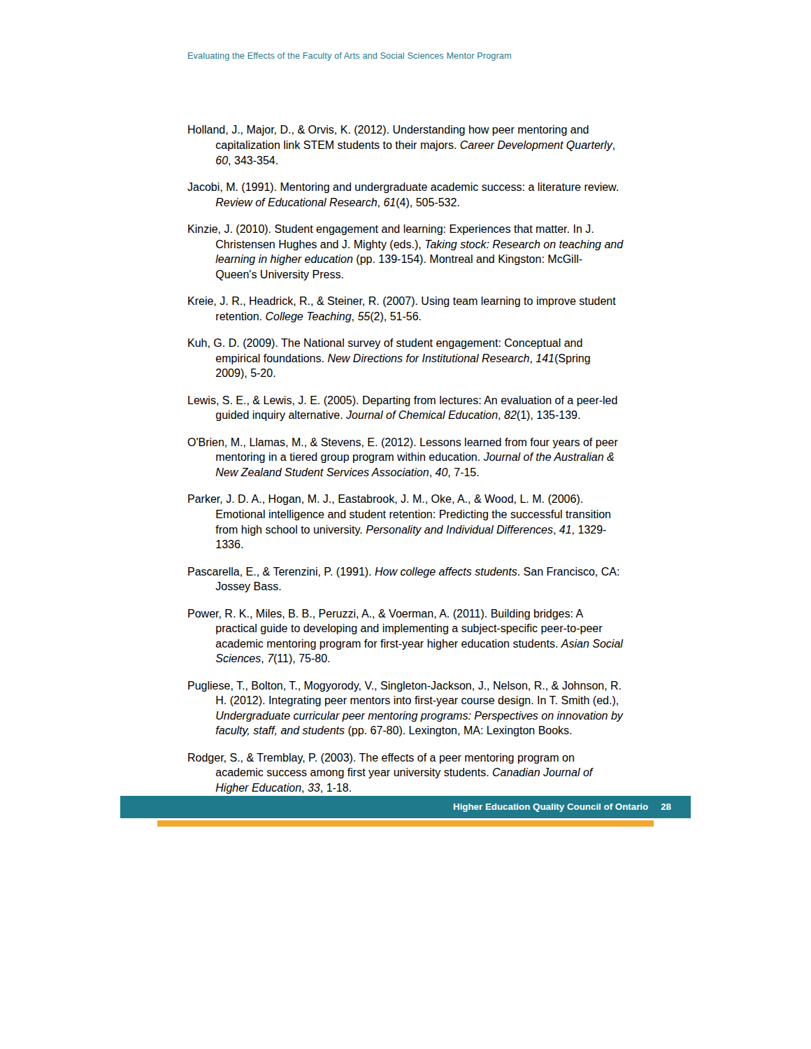Evaluating the Effects of the Faculty of Arts and Social Sciences Mentor Program
Holland, J., Major, D., & Orvis, K. (2012). Understanding how peer mentoring and capitalization link STEM students to their majors. Career Development Quarterly, 60, 343-354.
Jacobi, M. (1991). Mentoring and undergraduate academic success: a literature review. Review of Educational Research, 61(4), 505-532.
Kinzie, J. (2010). Student engagement and learning: Experiences that matter. In J. Christensen Hughes and J. Mighty (eds.), Taking stock: Research on teaching and learning in higher education (pp. 139-154). Montreal and Kingston: McGill-Queen's University Press.
Kreie, J. R., Headrick, R., & Steiner, R. (2007). Using team learning to improve student retention. College Teaching, 55(2), 51-56.
Kuh, G. D. (2009). The National survey of student engagement: Conceptual and empirical foundations. New Directions for Institutional Research, 141(Spring 2009), 5-20.
Lewis, S. E., & Lewis, J. E. (2005). Departing from lectures: An evaluation of a peer-led guided inquiry alternative. Journal of Chemical Education, 82(1), 135-139.
O'Brien, M., Llamas, M., & Stevens, E. (2012). Lessons learned from four years of peer mentoring in a tiered group program within education. Journal of the Australian & New Zealand Student Services Association, 40, 7-15.
Parker, J. D. A., Hogan, M. J., Eastabrook, J. M., Oke, A., & Wood, L. M. (2006). Emotional intelligence and student retention: Predicting the successful transition from high school to university. Personality and Individual Differences, 41, 1329-1336.
Pascarella, E., & Terenzini, P. (1991). How college affects students. San Francisco, CA: Jossey Bass.
Power, R. K., Miles, B. B., Peruzzi, A., & Voerman, A. (2011). Building bridges: A practical guide to developing and implementing a subject-specific peer-to-peer academic mentoring program for first-year higher education students. Asian Social Sciences, 7(11), 75-80.
Pugliese, T., Bolton, T., Mogyorody, V., Singleton-Jackson, J., Nelson, R., & Johnson, R. H. (2012). Integrating peer mentors into first-year course design. In T. Smith (ed.), Undergraduate curricular peer mentoring programs: Perspectives on innovation by faculty, staff, and students (pp. 67-80). Lexington, MA: Lexington Books.
Rodger, S., & Tremblay, P. (2003). The effects of a peer mentoring program on academic success among first year university students. Canadian Journal of Higher Education, 33, 1-18.
Higher Education Quality Council of Ontario 28